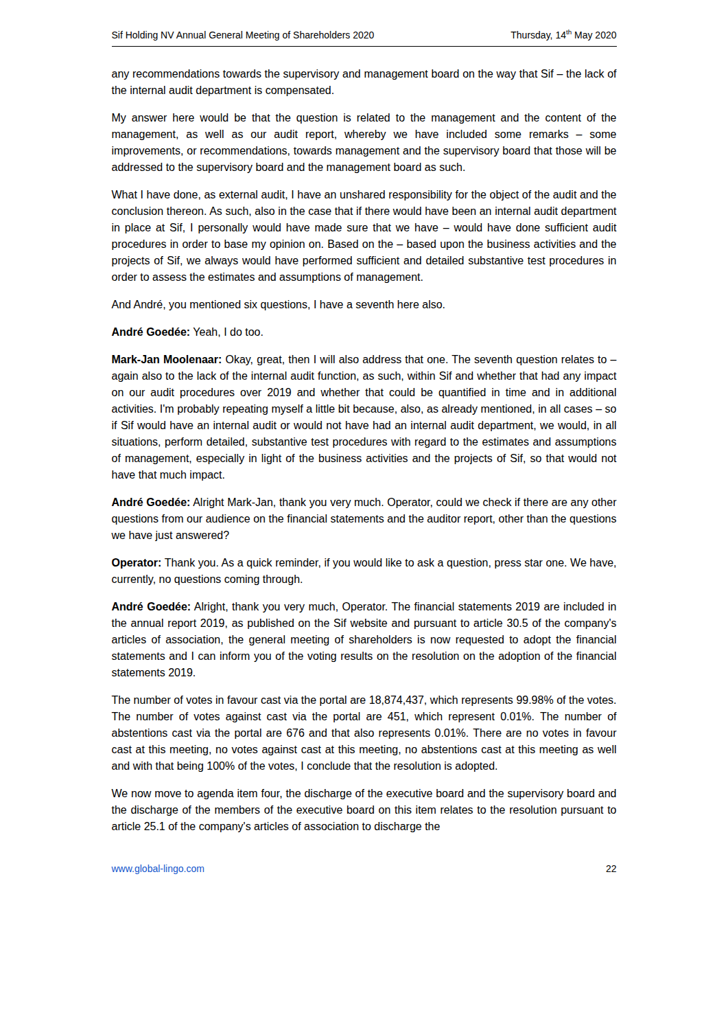Sif Holding NV Annual General Meeting of Shareholders 2020 Thursday, 14th May 2020
any recommendations towards the supervisory and management board on the way that Sif – the lack of the internal audit department is compensated.
My answer here would be that the question is related to the management and the content of the management, as well as our audit report, whereby we have included some remarks – some improvements, or recommendations, towards management and the supervisory board that those will be addressed to the supervisory board and the management board as such.
What I have done, as external audit, I have an unshared responsibility for the object of the audit and the conclusion thereon. As such, also in the case that if there would have been an internal audit department in place at Sif, I personally would have made sure that we have – would have done sufficient audit procedures in order to base my opinion on. Based on the – based upon the business activities and the projects of Sif, we always would have performed sufficient and detailed substantive test procedures in order to assess the estimates and assumptions of management.
And André, you mentioned six questions, I have a seventh here also.
André Goedée: Yeah, I do too.
Mark-Jan Moolenaar: Okay, great, then I will also address that one. The seventh question relates to – again also to the lack of the internal audit function, as such, within Sif and whether that had any impact on our audit procedures over 2019 and whether that could be quantified in time and in additional activities. I'm probably repeating myself a little bit because, also, as already mentioned, in all cases – so if Sif would have an internal audit or would not have had an internal audit department, we would, in all situations, perform detailed, substantive test procedures with regard to the estimates and assumptions of management, especially in light of the business activities and the projects of Sif, so that would not have that much impact.
André Goedée: Alright Mark-Jan, thank you very much. Operator, could we check if there are any other questions from our audience on the financial statements and the auditor report, other than the questions we have just answered?
Operator: Thank you. As a quick reminder, if you would like to ask a question, press star one. We have, currently, no questions coming through.
André Goedée: Alright, thank you very much, Operator. The financial statements 2019 are included in the annual report 2019, as published on the Sif website and pursuant to article 30.5 of the company's articles of association, the general meeting of shareholders is now requested to adopt the financial statements and I can inform you of the voting results on the resolution on the adoption of the financial statements 2019.
The number of votes in favour cast via the portal are 18,874,437, which represents 99.98% of the votes. The number of votes against cast via the portal are 451, which represent 0.01%. The number of abstentions cast via the portal are 676 and that also represents 0.01%. There are no votes in favour cast at this meeting, no votes against cast at this meeting, no abstentions cast at this meeting as well and with that being 100% of the votes, I conclude that the resolution is adopted.
We now move to agenda item four, the discharge of the executive board and the supervisory board and the discharge of the members of the executive board on this item relates to the resolution pursuant to article 25.1 of the company's articles of association to discharge the
www.global-lingo.com 22